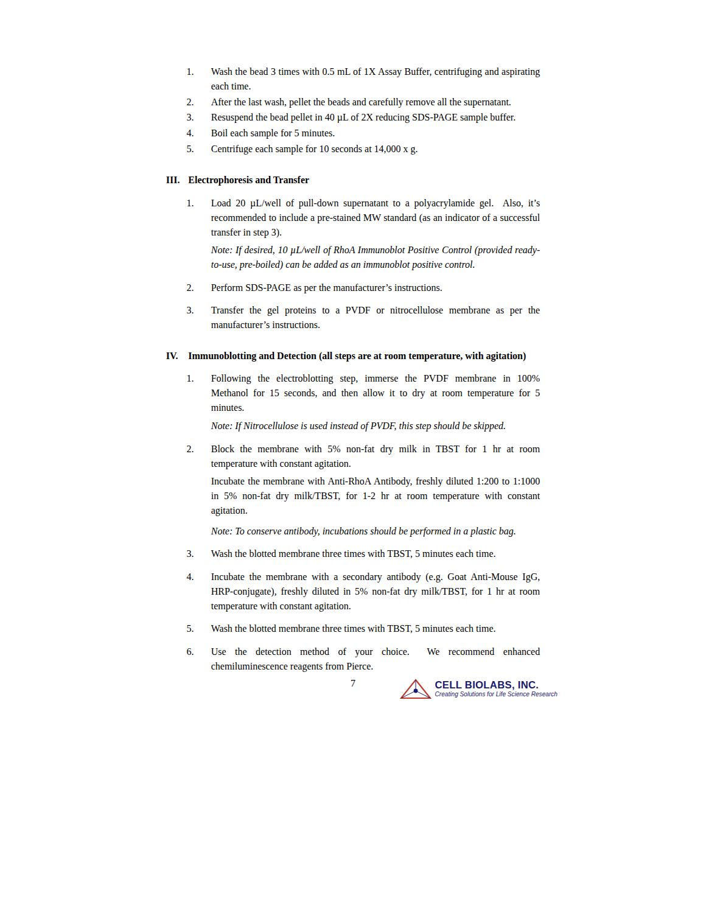Wash the bead 3 times with 0.5 mL of 1X Assay Buffer, centrifuging and aspirating each time.
After the last wash, pellet the beads and carefully remove all the supernatant.
Resuspend the bead pellet in 40 µL of 2X reducing SDS-PAGE sample buffer.
Boil each sample for 5 minutes.
Centrifuge each sample for 10 seconds at 14,000 x g.
III. Electrophoresis and Transfer
Load 20 µL/well of pull-down supernatant to a polyacrylamide gel. Also, it’s recommended to include a pre-stained MW standard (as an indicator of a successful transfer in step 3).
Note: If desired, 10 µL/well of RhoA Immunoblot Positive Control (provided ready-to-use, pre-boiled) can be added as an immunoblot positive control.
Perform SDS-PAGE as per the manufacturer’s instructions.
Transfer the gel proteins to a PVDF or nitrocellulose membrane as per the manufacturer’s instructions.
IV. Immunoblotting and Detection (all steps are at room temperature, with agitation)
Following the electroblotting step, immerse the PVDF membrane in 100% Methanol for 15 seconds, and then allow it to dry at room temperature for 5 minutes.
Note: If Nitrocellulose is used instead of PVDF, this step should be skipped.
Block the membrane with 5% non-fat dry milk in TBST for 1 hr at room temperature with constant agitation.
Incubate the membrane with Anti-RhoA Antibody, freshly diluted 1:200 to 1:1000 in 5% non-fat dry milk/TBST, for 1-2 hr at room temperature with constant agitation.
Note: To conserve antibody, incubations should be performed in a plastic bag.
Wash the blotted membrane three times with TBST, 5 minutes each time.
Incubate the membrane with a secondary antibody (e.g. Goat Anti-Mouse IgG, HRP-conjugate), freshly diluted in 5% non-fat dry milk/TBST, for 1 hr at room temperature with constant agitation.
Wash the blotted membrane three times with TBST, 5 minutes each time.
Use the detection method of your choice. We recommend enhanced chemiluminescence reagents from Pierce.
7
CELL BIOLABS, INC.
Creating Solutions for Life Science Research